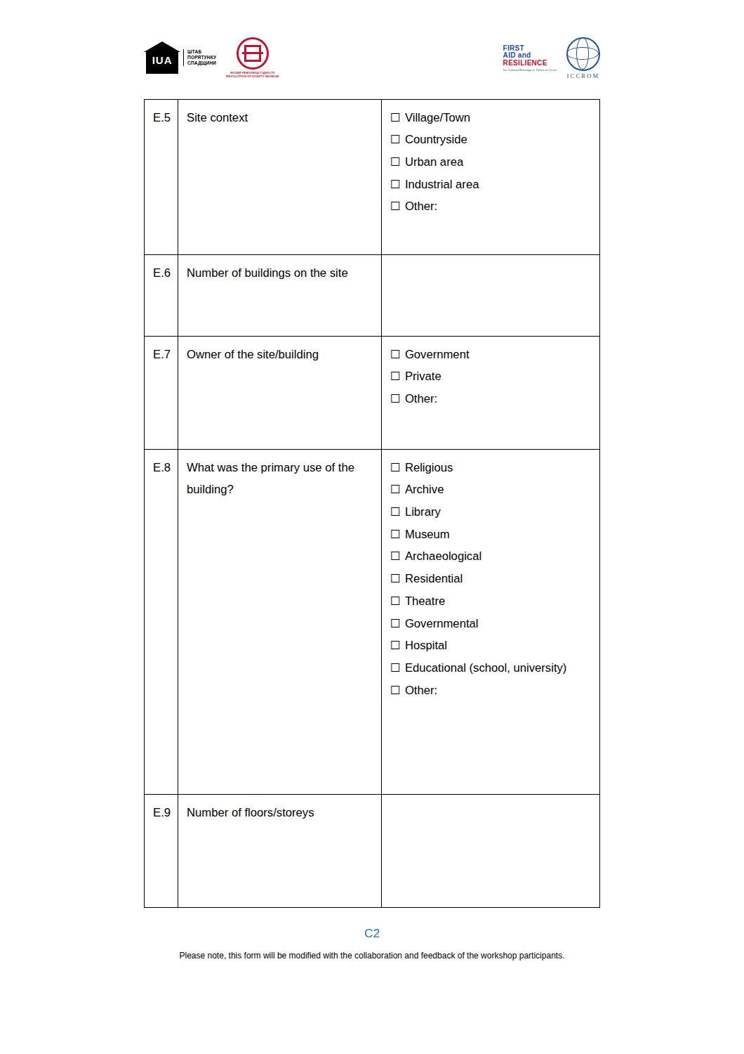IUA
ШТАБ
ПОРЯТУНКУ
СПАДЩИНИ
МУЗЕЙ РЕВОЛЮЦІЇ ГІДНОСТІ
REVOLUTION OF DIGNITY MUSEUM
FIRST
AID and
RESILIENCE
for Cultural Heritage in Times of Crisis
ICCROM
| E.5 | Site context | ☐ Village/Town ☐ Countryside ☐ Urban area ☐ Industrial area ☐ Other: |
| E.6 | Number of buildings on the site | |
| E.7 | Owner of the site/building | ☐ Government ☐ Private ☐ Other: |
| E.8 | What was the primary use of the building? | ☐ Religious ☐ Archive ☐ Library ☐ Museum ☐ Archaeological ☐ Residential ☐ Theatre ☐ Governmental ☐ Hospital ☐ Educational (school, university) ☐ Other: |
| E.9 | Number of floors/storeys | |
C2
Please note, this form will be modified with the collaboration and feedback of the workshop participants.